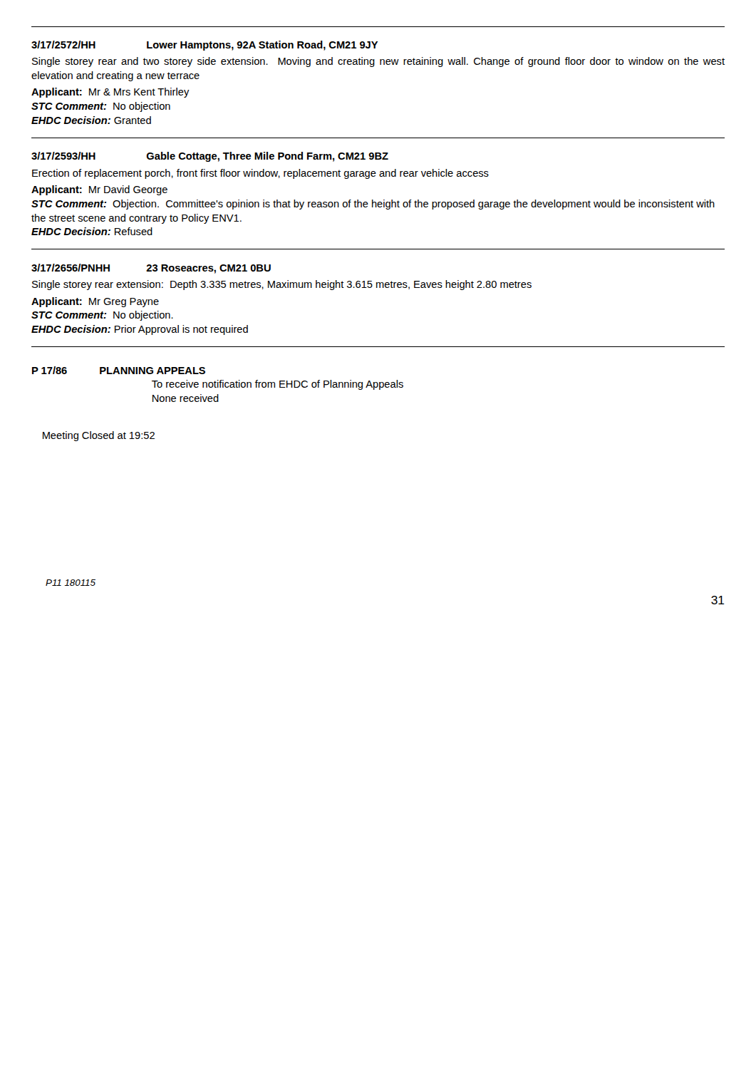3/17/2572/HHLower Hamptons, 92A Station Road, CM21 9JY
Single storey rear and two storey side extension. Moving and creating new retaining wall. Change of ground floor door to window on the west elevation and creating a new terrace
Applicant: Mr & Mrs Kent Thirley
STC Comment: No objection
EHDC Decision: Granted
3/17/2593/HHGable Cottage, Three Mile Pond Farm, CM21 9BZ
Erection of replacement porch, front first floor window, replacement garage and rear vehicle access
Applicant: Mr David George
STC Comment: Objection. Committee's opinion is that by reason of the height of the proposed garage the development would be inconsistent with the street scene and contrary to Policy ENV1.
EHDC Decision: Refused
3/17/2656/PNHH23 Roseacres, CM21 0BU
Single storey rear extension: Depth 3.335 metres, Maximum height 3.615 metres, Eaves height 2.80 metres
Applicant: Mr Greg Payne
STC Comment: No objection.
EHDC Decision: Prior Approval is not required
P 17/86 PLANNING APPEALS
To receive notification from EHDC of Planning Appeals
None received
Meeting Closed at 19:52
P11 180115 31